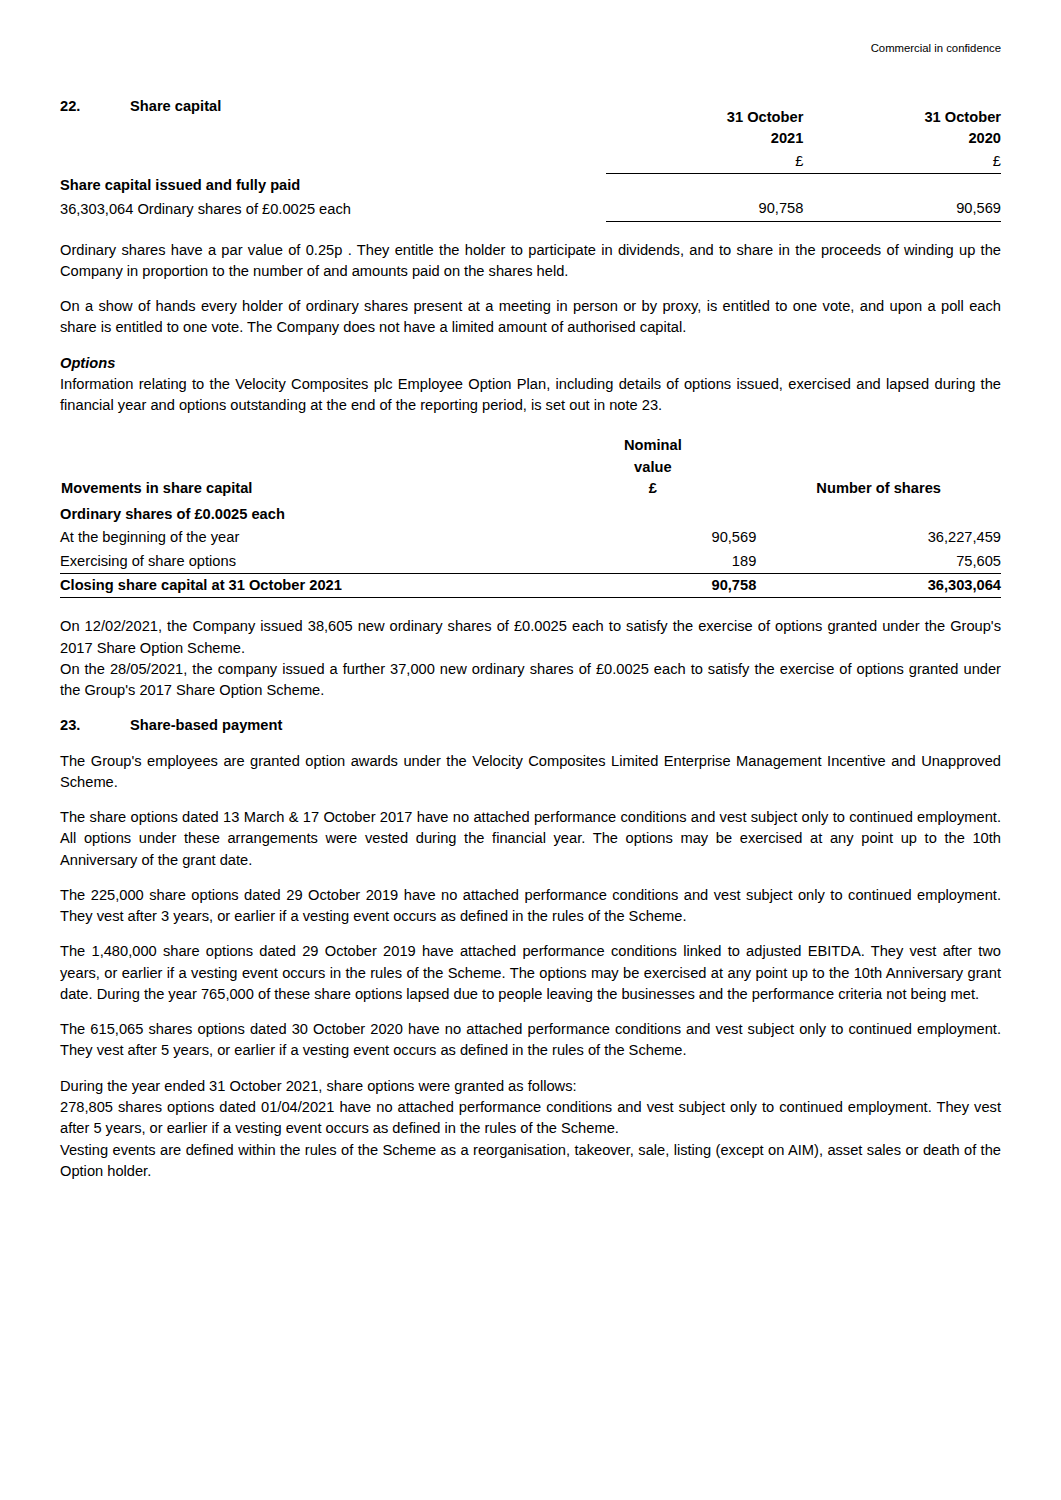Commercial in confidence
22.
Share capital
| | 31 October 2021 | 31 October 2020 |
| | £ | £ |
| Share capital issued and fully paid | | |
| 36,303,064 Ordinary shares of £0.0025 each | 90,758 | 90,569 |
Ordinary shares have a par value of 0.25p . They entitle the holder to participate in dividends, and to share in the proceeds of winding up the Company in proportion to the number of and amounts paid on the shares held.
On a show of hands every holder of ordinary shares present at a meeting in person or by proxy, is entitled to one vote, and upon a poll each share is entitled to one vote. The Company does not have a limited amount of authorised capital.
Options
Information relating to the Velocity Composites plc Employee Option Plan, including details of options issued, exercised and lapsed during the financial year and options outstanding at the end of the reporting period, is set out in note 23.
| Movements in share capital | Nominal value £ | Number of shares |
| --- | --- | --- |
| Ordinary shares of £0.0025 each | | |
| At the beginning of the year | 90,569 | 36,227,459 |
| Exercising of share options | 189 | 75,605 |
| Closing share capital at 31 October 2021 | 90,758 | 36,303,064 |
On 12/02/2021, the Company issued 38,605 new ordinary shares of £0.0025 each to satisfy the exercise of options granted under the Group's 2017 Share Option Scheme.
On the 28/05/2021, the company issued a further 37,000 new ordinary shares of £0.0025 each to satisfy the exercise of options granted under the Group's 2017 Share Option Scheme.
23.
Share-based payment
The Group's employees are granted option awards under the Velocity Composites Limited Enterprise Management Incentive and Unapproved Scheme.
The share options dated 13 March & 17 October 2017 have no attached performance conditions and vest subject only to continued employment. All options under these arrangements were vested during the financial year. The options may be exercised at any point up to the 10th Anniversary of the grant date.
The 225,000 share options dated 29 October 2019 have no attached performance conditions and vest subject only to continued employment. They vest after 3 years, or earlier if a vesting event occurs as defined in the rules of the Scheme.
The 1,480,000 share options dated 29 October 2019 have attached performance conditions linked to adjusted EBITDA. They vest after two years, or earlier if a vesting event occurs in the rules of the Scheme. The options may be exercised at any point up to the 10th Anniversary grant date. During the year 765,000 of these share options lapsed due to people leaving the businesses and the performance criteria not being met.
The 615,065 shares options dated 30 October 2020 have no attached performance conditions and vest subject only to continued employment. They vest after 5 years, or earlier if a vesting event occurs as defined in the rules of the Scheme.
During the year ended 31 October 2021, share options were granted as follows:
278,805 shares options dated 01/04/2021 have no attached performance conditions and vest subject only to continued employment. They vest after 5 years, or earlier if a vesting event occurs as defined in the rules of the Scheme.
Vesting events are defined within the rules of the Scheme as a reorganisation, takeover, sale, listing (except on AIM), asset sales or death of the Option holder.